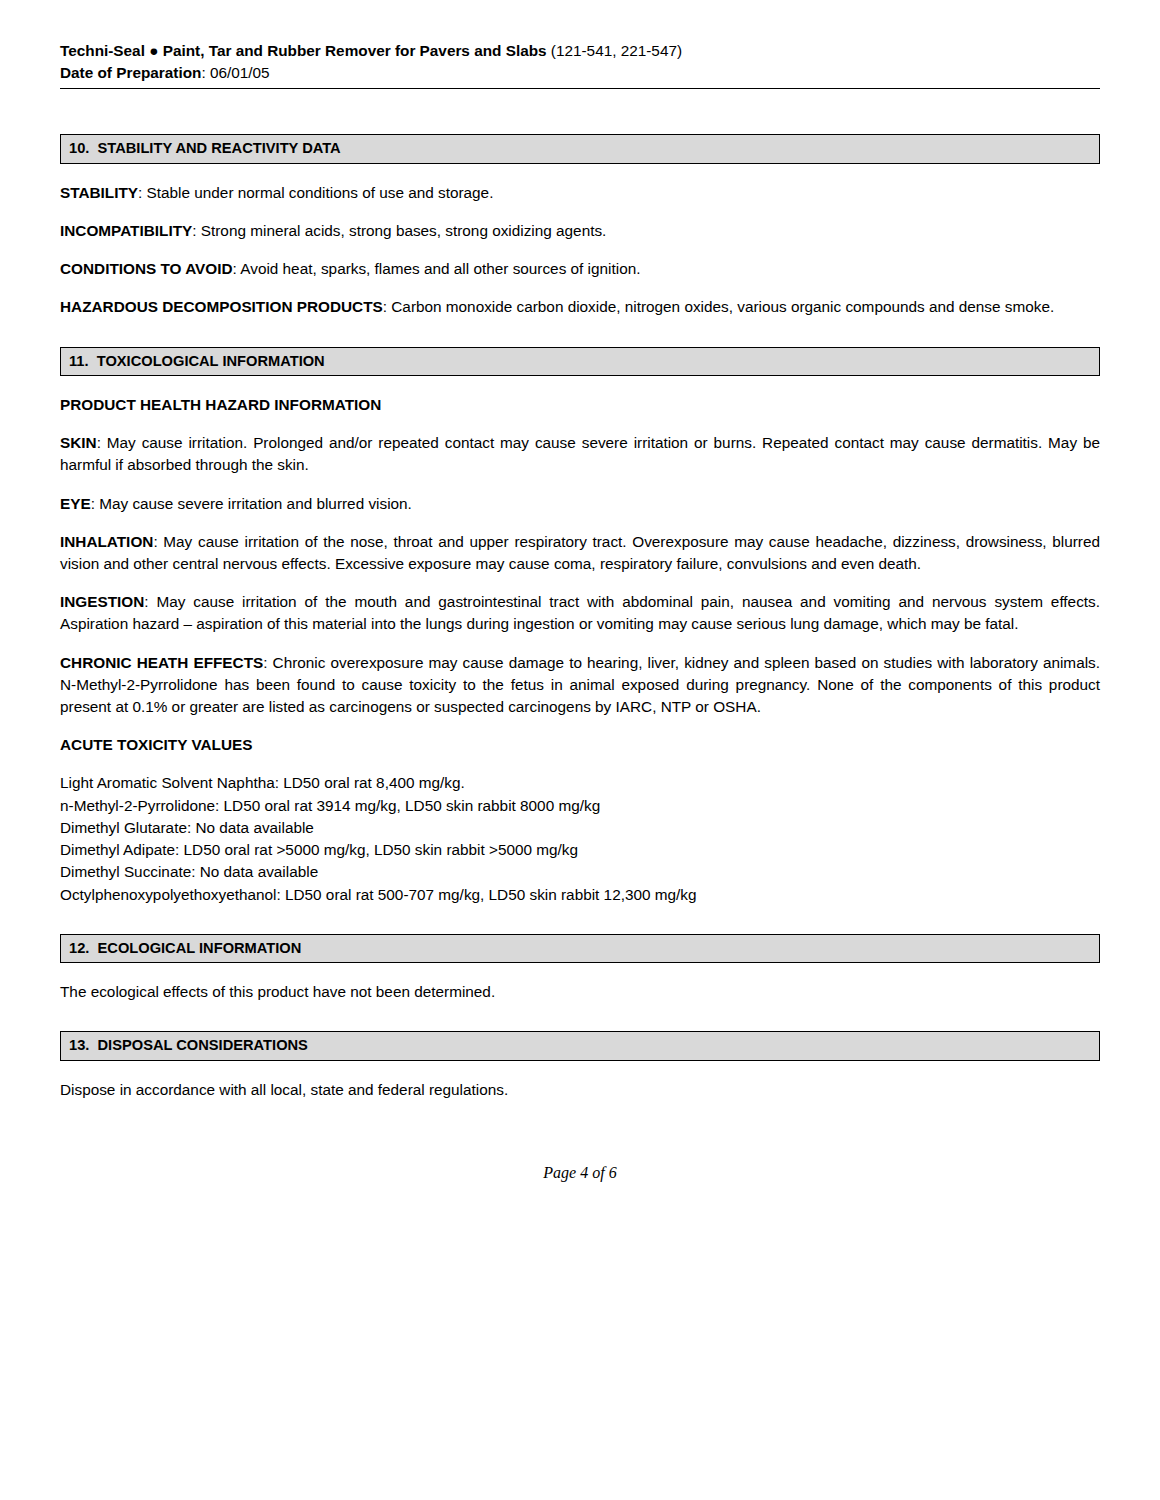Techni-Seal ● Paint, Tar and Rubber Remover for Pavers and Slabs (121-541, 221-547)
Date of Preparation: 06/01/05
10. STABILITY AND REACTIVITY DATA
STABILITY: Stable under normal conditions of use and storage.
INCOMPATIBILITY: Strong mineral acids, strong bases, strong oxidizing agents.
CONDITIONS TO AVOID: Avoid heat, sparks, flames and all other sources of ignition.
HAZARDOUS DECOMPOSITION PRODUCTS: Carbon monoxide carbon dioxide, nitrogen oxides, various organic compounds and dense smoke.
11. TOXICOLOGICAL INFORMATION
PRODUCT HEALTH HAZARD INFORMATION
SKIN: May cause irritation. Prolonged and/or repeated contact may cause severe irritation or burns. Repeated contact may cause dermatitis. May be harmful if absorbed through the skin.
EYE: May cause severe irritation and blurred vision.
INHALATION: May cause irritation of the nose, throat and upper respiratory tract. Overexposure may cause headache, dizziness, drowsiness, blurred vision and other central nervous effects. Excessive exposure may cause coma, respiratory failure, convulsions and even death.
INGESTION: May cause irritation of the mouth and gastrointestinal tract with abdominal pain, nausea and vomiting and nervous system effects. Aspiration hazard – aspiration of this material into the lungs during ingestion or vomiting may cause serious lung damage, which may be fatal.
CHRONIC HEATH EFFECTS: Chronic overexposure may cause damage to hearing, liver, kidney and spleen based on studies with laboratory animals. N-Methyl-2-Pyrrolidone has been found to cause toxicity to the fetus in animal exposed during pregnancy. None of the components of this product present at 0.1% or greater are listed as carcinogens or suspected carcinogens by IARC, NTP or OSHA.
ACUTE TOXICITY VALUES
Light Aromatic Solvent Naphtha: LD50 oral rat 8,400 mg/kg.
n-Methyl-2-Pyrrolidone: LD50 oral rat 3914 mg/kg, LD50 skin rabbit 8000 mg/kg
Dimethyl Glutarate: No data available
Dimethyl Adipate: LD50 oral rat >5000 mg/kg, LD50 skin rabbit >5000 mg/kg
Dimethyl Succinate: No data available
Octylphenoxypolyethoxyethanol: LD50 oral rat 500-707 mg/kg, LD50 skin rabbit 12,300 mg/kg
12. ECOLOGICAL INFORMATION
The ecological effects of this product have not been determined.
13. DISPOSAL CONSIDERATIONS
Dispose in accordance with all local, state and federal regulations.
Page 4 of 6